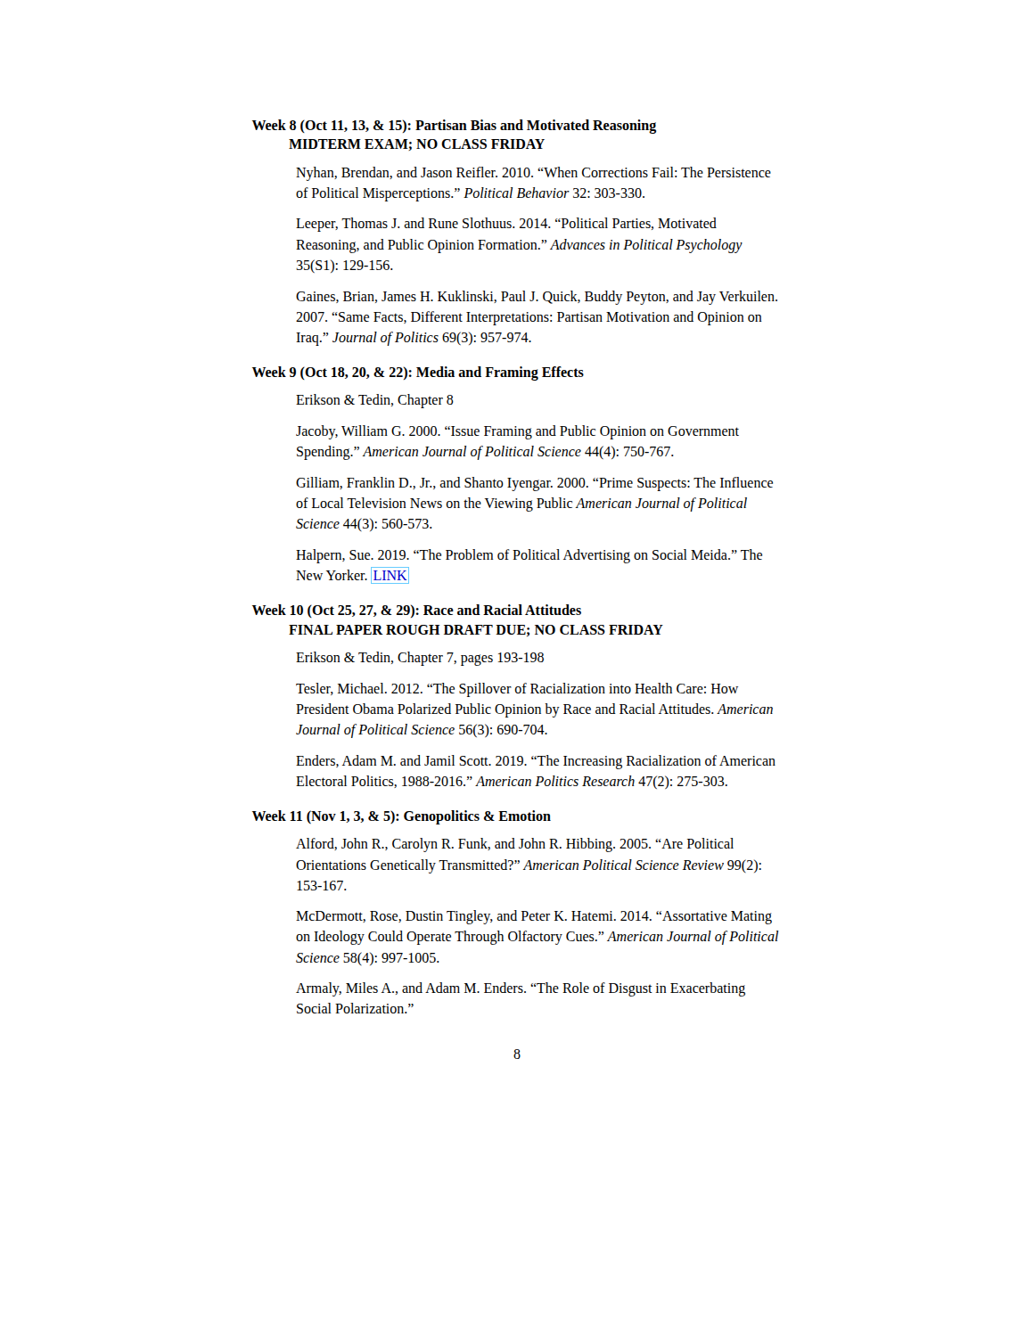Week 8 (Oct 11, 13, & 15): Partisan Bias and Motivated Reasoning MIDTERM EXAM; NO CLASS FRIDAY
Nyhan, Brendan, and Jason Reifler. 2010. “When Corrections Fail: The Persistence of Political Misperceptions.” Political Behavior 32: 303-330.
Leeper, Thomas J. and Rune Slothuus. 2014. “Political Parties, Motivated Reasoning, and Public Opinion Formation.” Advances in Political Psychology 35(S1): 129-156.
Gaines, Brian, James H. Kuklinski, Paul J. Quick, Buddy Peyton, and Jay Verkuilen. 2007. “Same Facts, Different Interpretations: Partisan Motivation and Opinion on Iraq.” Journal of Politics 69(3): 957-974.
Week 9 (Oct 18, 20, & 22): Media and Framing Effects
Erikson & Tedin, Chapter 8
Jacoby, William G. 2000. “Issue Framing and Public Opinion on Government Spending.” American Journal of Political Science 44(4): 750-767.
Gilliam, Franklin D., Jr., and Shanto Iyengar. 2000. “Prime Suspects: The Influence of Local Television News on the Viewing Public American Journal of Political Science 44(3): 560-573.
Halpern, Sue. 2019. “The Problem of Political Advertising on Social Meida.” The New Yorker. LINK
Week 10 (Oct 25, 27, & 29): Race and Racial Attitudes FINAL PAPER ROUGH DRAFT DUE; NO CLASS FRIDAY
Erikson & Tedin, Chapter 7, pages 193-198
Tesler, Michael. 2012. “The Spillover of Racialization into Health Care: How President Obama Polarized Public Opinion by Race and Racial Attitudes. American Journal of Political Science 56(3): 690-704.
Enders, Adam M. and Jamil Scott. 2019. “The Increasing Racialization of American Electoral Politics, 1988-2016.” American Politics Research 47(2): 275-303.
Week 11 (Nov 1, 3, & 5): Genopolitics & Emotion
Alford, John R., Carolyn R. Funk, and John R. Hibbing. 2005. “Are Political Orientations Genetically Transmitted?” American Political Science Review 99(2): 153-167.
McDermott, Rose, Dustin Tingley, and Peter K. Hatemi. 2014. “Assortative Mating on Ideology Could Operate Through Olfactory Cues.” American Journal of Political Science 58(4): 997-1005.
Armaly, Miles A., and Adam M. Enders. “The Role of Disgust in Exacerbating Social Polarization.”
8